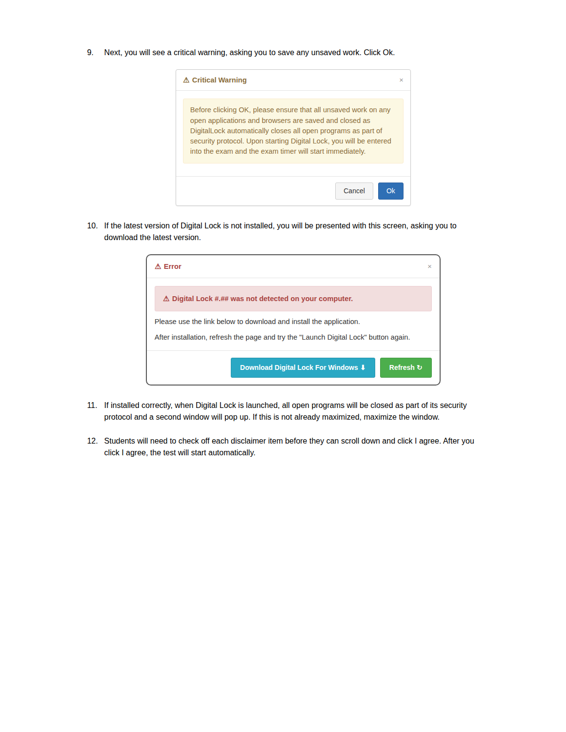Next, you will see a critical warning, asking you to save any unsaved work. Click Ok.
⚠Critical Warning ×
Before clicking OK, please ensure that all unsaved work on any open applications and browsers are saved and closed as DigitalLock automatically closes all open programs as part of security protocol. Upon starting Digital Lock, you will be entered into the exam and the exam timer will start immediately.
Cancel Ok
If the latest version of Digital Lock is not installed, you will be presented with this screen, asking you to download the latest version.
⚠Error ×
⚠Digital Lock #.## was not detected on your computer.
Please use the link below to download and install the application.
After installation, refresh the page and try the "Launch Digital Lock" button again.
Download Digital Lock For Windows ⬇ Refresh ↻
If installed correctly, when Digital Lock is launched, all open programs will be closed as part of its security protocol and a second window will pop up. If this is not already maximized, maximize the window.
Students will need to check off each disclaimer item before they can scroll down and click I agree. After you click I agree, the test will start automatically.